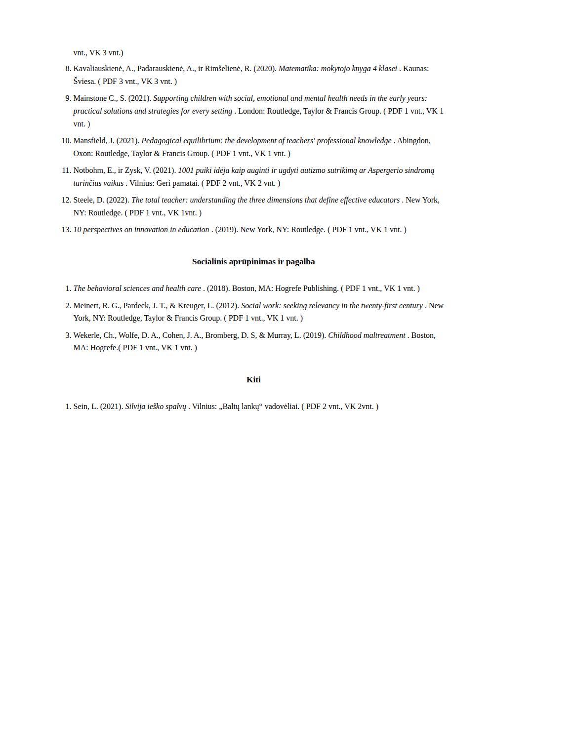vnt., VK 3 vnt.)
Kavaliauskienė, A., Padarauskienė, A., ir Rimšelienė, R. (2020). Matematika: mokytojo knyga 4 klasei . Kaunas: Šviesa. ( PDF 3 vnt., VK 3 vnt. )
Mainstone C., S. (2021). Supporting children with social, emotional and mental health needs in the early years: practical solutions and strategies for every setting . London: Routledge, Taylor & Francis Group. ( PDF 1 vnt., VK 1 vnt. )
Mansfield, J. (2021). Pedagogical equilibrium: the development of teachers' professional knowledge . Abingdon, Oxon: Routledge, Taylor & Francis Group. ( PDF 1 vnt., VK 1 vnt. )
Notbohm, E., ir Zysk, V. (2021). 1001 puiki idėja kaip auginti ir ugdyti autizmo sutrikimą ar Aspergerio sindromą turinčius vaikus . Vilnius: Geri pamatai. ( PDF 2 vnt., VK 2 vnt. )
Steele, D. (2022). The total teacher: understanding the three dimensions that define effective educators . New York, NY: Routledge. ( PDF 1 vnt., VK 1vnt. )
10 perspectives on innovation in education . (2019). New York, NY: Routledge. ( PDF 1 vnt., VK 1 vnt. )
Socialinis aprūpinimas ir pagalba
The behavioral sciences and health care . (2018). Boston, MA: Hogrefe Publishing. ( PDF 1 vnt., VK 1 vnt. )
Meinert, R. G., Pardeck, J. T., & Kreuger, L. (2012). Social work: seeking relevancy in the twenty-first century . New York, NY: Routledge, Taylor & Francis Group. ( PDF 1 vnt., VK 1 vnt. )
Wekerle, Ch., Wolfe, D. A., Cohen, J. A., Bromberg, D. S, & Murray, L. (2019). Childhood maltreatment . Boston, MA: Hogrefe.( PDF 1 vnt., VK 1 vnt. )
Kiti
Sein, L. (2021). Silvija ieško spalvų . Vilnius: „Baltų lankų“ vadovėliai. ( PDF 2 vnt., VK 2vnt. )